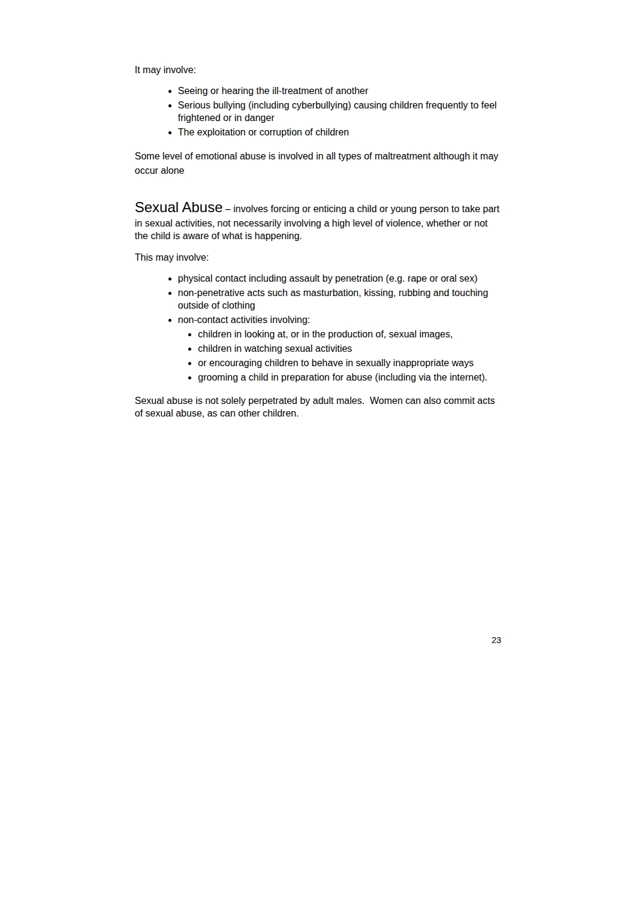It may involve:
Seeing or hearing the ill-treatment of another
Serious bullying (including cyberbullying) causing children frequently to feel frightened or in danger
The exploitation or corruption of children
Some level of emotional abuse is involved in all types of maltreatment although it may
occur alone
Sexual Abuse – involves forcing or enticing a child or young person to take part in sexual activities, not necessarily involving a high level of violence, whether or not the child is aware of what is happening.
This may involve:
physical contact including assault by penetration (e.g. rape or oral sex)
non-penetrative acts such as masturbation, kissing, rubbing and touching outside of clothing
non-contact activities involving:
children in looking at, or in the production of, sexual images,
children in watching sexual activities
or encouraging children to behave in sexually inappropriate ways
grooming a child in preparation for abuse (including via the internet).
Sexual abuse is not solely perpetrated by adult males. Women can also commit acts of sexual abuse, as can other children.
23